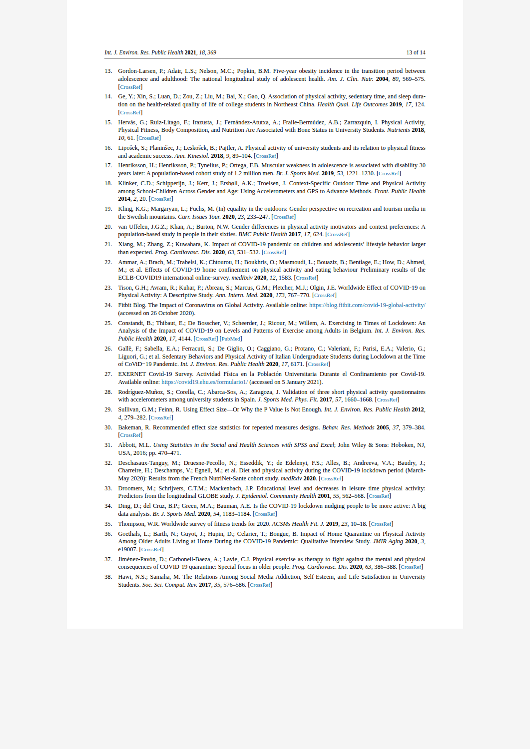Int. J. Environ. Res. Public Health 2021, 18, 369
13 of 14
Gordon-Larsen, P.; Adair, L.S.; Nelson, M.C.; Popkin, B.M. Five-year obesity incidence in the transition period between adolescence and adulthood: The national longitudinal study of adolescent health. Am. J. Clin. Nutr. 2004, 80, 569–575. [CrossRef]
Ge, Y.; Xin, S.; Luan, D.; Zou, Z.; Liu, M.; Bai, X.; Gao, Q. Association of physical activity, sedentary time, and sleep duration on the health-related quality of life of college students in Northeast China. Health Qual. Life Outcomes 2019, 17, 124. [CrossRef]
Hervás, G.; Ruiz-Litago, F.; Irazusta, J.; Fernández-Atutxa, A.; Fraile-Bermúdez, A.B.; Zarrazquin, I. Physical Activity, Physical Fitness, Body Composition, and Nutrition Are Associated with Bone Status in University Students. Nutrients 2018, 10, 61. [CrossRef]
Lipošek, S.; Planinšec, J.; Leskošek, B.; Pajtler, A. Physical activity of university students and its relation to physical fitness and academic success. Ann. Kinesiol. 2018, 9, 89–104. [CrossRef]
Henriksson, H.; Henriksson, P.; Tynelius, P.; Ortega, F.B. Muscular weakness in adolescence is associated with disability 30 years later: A population-based cohort study of 1.2 million men. Br. J. Sports Med. 2019, 53, 1221–1230. [CrossRef]
Klinker, C.D.; Schipperijn, J.; Kerr, J.; Ersbøll, A.K.; Troelsen, J. Context-Specific Outdoor Time and Physical Activity among School-Children Across Gender and Age: Using Accelerometers and GPS to Advance Methods. Front. Public Health 2014, 2, 20. [CrossRef]
Kling, K.G.; Margaryan, L.; Fuchs, M. (In) equality in the outdoors: Gender perspective on recreation and tourism media in the Swedish mountains. Curr. Issues Tour. 2020, 23, 233–247. [CrossRef]
van Uffelen, J.G.Z.; Khan, A.; Burton, N.W. Gender differences in physical activity motivators and context preferences: A population-based study in people in their sixties. BMC Public Health 2017, 17, 624. [CrossRef]
Xiang, M.; Zhang, Z.; Kuwahara, K. Impact of COVID-19 pandemic on children and adolescents’ lifestyle behavior larger than expected. Prog. Cardiovasc. Dis. 2020, 63, 531–532. [CrossRef]
Ammar, A.; Brach, M.; Trabelsi, K.; Chtourou, H.; Boukhris, O.; Masmoudi, L.; Bouaziz, B.; Bentlage, E.; How, D.; Ahmed, M.; et al. Effects of COVID-19 home confinement on physical activity and eating behaviour Preliminary results of the ECLB-COVID19 international online-survey. medRxiv 2020, 12, 1583. [CrossRef]
Tison, G.H.; Avram, R.; Kuhar, P.; Abreau, S.; Marcus, G.M.; Pletcher, M.J.; Olgin, J.E. Worldwide Effect of COVID-19 on Physical Activity: A Descriptive Study. Ann. Intern. Med. 2020, 173, 767–770. [CrossRef]
Fitbit Blog. The Impact of Coronavirus on Global Activity. Available online: https://blog.fitbit.com/covid-19-global-activity/ (accessed on 26 October 2020).
Constandt, B.; Thibaut, E.; De Bosscher, V.; Scheerder, J.; Ricour, M.; Willem, A. Exercising in Times of Lockdown: An Analysis of the Impact of COVID-19 on Levels and Patterns of Exercise among Adults in Belgium. Int. J. Environ. Res. Public Health 2020, 17, 4144. [CrossRef] [PubMed]
Gallè, F.; Sabella, E.A.; Ferracuti, S.; De Giglio, O.; Caggiano, G.; Protano, C.; Valeriani, F.; Parisi, E.A.; Valerio, G.; Liguori, G.; et al. Sedentary Behaviors and Physical Activity of Italian Undergraduate Students during Lockdown at the Time of CoViD−19 Pandemic. Int. J. Environ. Res. Public Health 2020, 17, 6171. [CrossRef]
EXERNET Covid-19 Survey. Actividad Física en la Población Universitaria Durante el Confinamiento por Covid-19. Available online: https://covid19.ehu.es/formulario1/ (accessed on 5 January 2021).
Rodríguez-Muñoz, S.; Corella, C.; Abarca-Sos, A.; Zaragoza, J. Validation of three short physical activity questionnaires with accelerometers among university students in Spain. J. Sports Med. Phys. Fit. 2017, 57, 1660–1668. [CrossRef]
Sullivan, G.M.; Feinn, R. Using Effect Size—Or Why the P Value Is Not Enough. Int. J. Environ. Res. Public Health 2012, 4, 279–282. [CrossRef]
Bakeman, R. Recommended effect size statistics for repeated measures designs. Behav. Res. Methods 2005, 37, 379–384. [CrossRef]
Abbott, M.L. Using Statistics in the Social and Health Sciences with SPSS and Excel; John Wiley & Sons: Hoboken, NJ, USA, 2016; pp. 470–471.
Deschasaux-Tanguy, M.; Druesne-Pecollo, N.; Esseddik, Y.; de Edelenyi, F.S.; Alles, B.; Andreeva, V.A.; Baudry, J.; Charreire, H.; Deschamps, V.; Egnell, M.; et al. Diet and physical activity during the COVID-19 lockdown period (March-May 2020): Results from the French NutriNet-Sante cohort study. medRxiv 2020. [CrossRef]
Droomers, M.; Schrijvers, C.T.M.; Mackenbach, J.P. Educational level and decreases in leisure time physical activity: Predictors from the longitudinal GLOBE study. J. Epidemiol. Community Health 2001, 55, 562–568. [CrossRef]
Ding, D.; del Cruz, B.P.; Green, M.A.; Bauman, A.E. Is the COVID-19 lockdown nudging people to be more active: A big data analysis. Br. J. Sports Med. 2020, 54, 1183–1184. [CrossRef]
Thompson, W.R. Worldwide survey of fitness trends for 2020. ACSMs Health Fit. J. 2019, 23, 10–18. [CrossRef]
Goethals, L.; Barth, N.; Guyot, J.; Hupin, D.; Celarier, T.; Bongue, B. Impact of Home Quarantine on Physical Activity Among Older Adults Living at Home During the COVID-19 Pandemic: Qualitative Interview Study. JMIR Aging 2020, 3, e19007. [CrossRef]
Jiménez-Pavón, D.; Carbonell-Baeza, A.; Lavie, C.J. Physical exercise as therapy to fight against the mental and physical consequences of COVID-19 quarantine: Special focus in older people. Prog. Cardiovasc. Dis. 2020, 63, 386–388. [CrossRef]
Hawi, N.S.; Samaha, M. The Relations Among Social Media Addiction, Self-Esteem, and Life Satisfaction in University Students. Soc. Sci. Comput. Rev. 2017, 35, 576–586. [CrossRef]